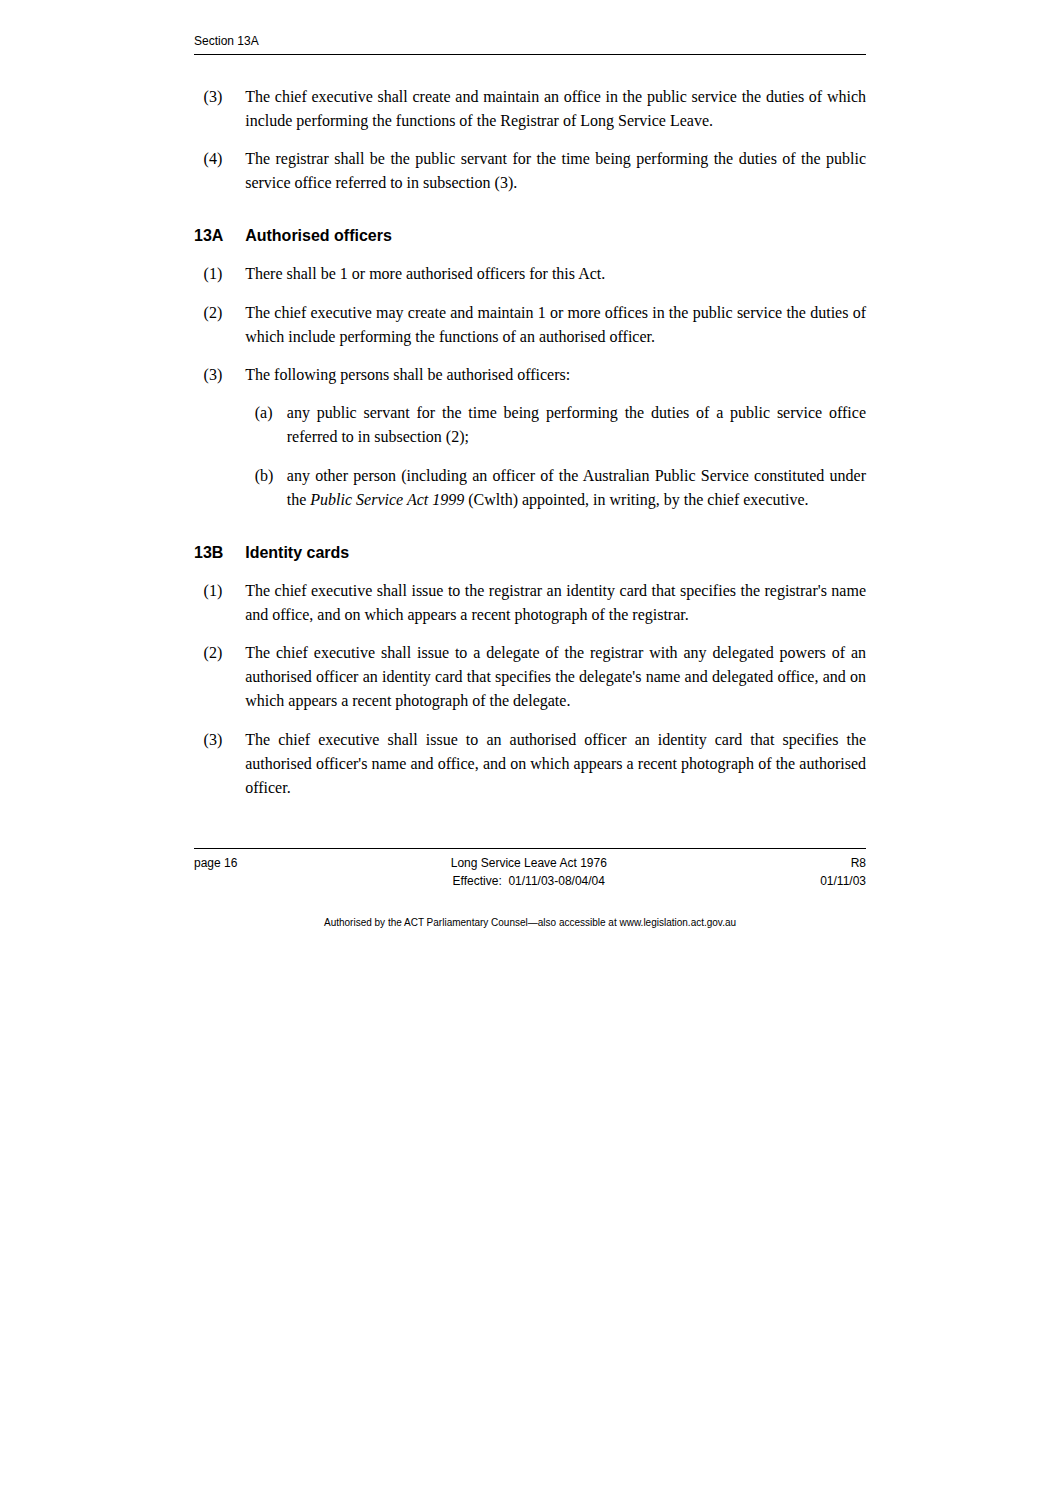Section 13A
(3)
The chief executive shall create and maintain an office in the public service the duties of which include performing the functions of the Registrar of Long Service Leave.
(4)
The registrar shall be the public servant for the time being performing the duties of the public service office referred to in subsection (3).
13A Authorised officers
(1)
There shall be 1 or more authorised officers for this Act.
(2)
The chief executive may create and maintain 1 or more offices in the public service the duties of which include performing the functions of an authorised officer.
(3)
The following persons shall be authorised officers:
(a)
any public servant for the time being performing the duties of a public service office referred to in subsection (2);
(b)
any other person (including an officer of the Australian Public Service constituted under the Public Service Act 1999 (Cwlth) appointed, in writing, by the chief executive.
13B Identity cards
(1)
The chief executive shall issue to the registrar an identity card that specifies the registrar's name and office, and on which appears a recent photograph of the registrar.
(2)
The chief executive shall issue to a delegate of the registrar with any delegated powers of an authorised officer an identity card that specifies the delegate's name and delegated office, and on which appears a recent photograph of the delegate.
(3)
The chief executive shall issue to an authorised officer an identity card that specifies the authorised officer's name and office, and on which appears a recent photograph of the authorised officer.
page 16
Long Service Leave Act 1976
Effective: 01/11/03-08/04/04
R8
01/11/03
Authorised by the ACT Parliamentary Counsel—also accessible at www.legislation.act.gov.au